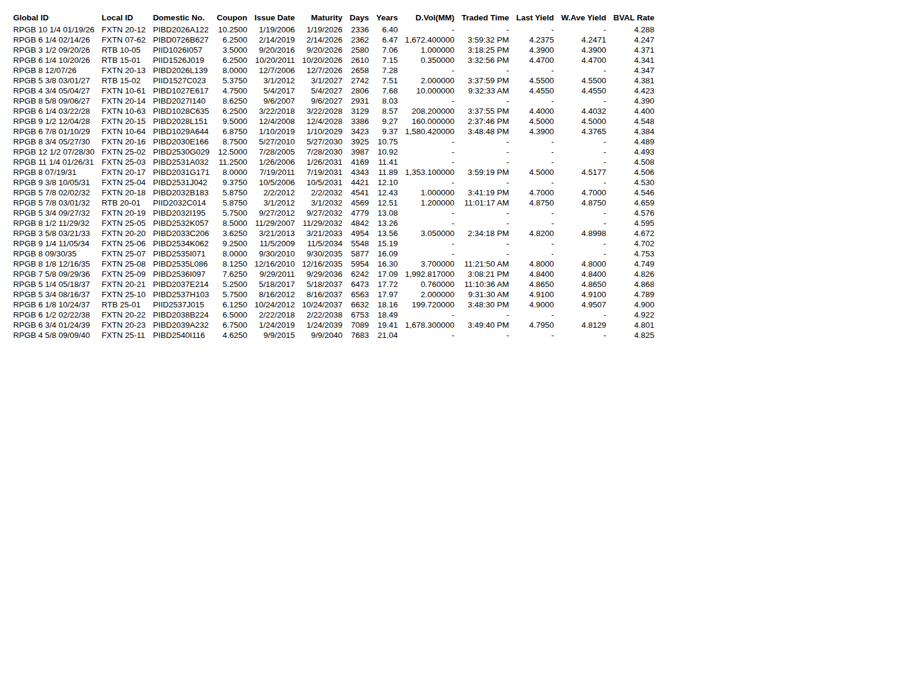| Global ID | Local ID | Domestic No. | Coupon | Issue Date | Maturity | Days | Years | D.Vol(MM) | Traded Time | Last Yield | W.Ave Yield | BVAL Rate |
| --- | --- | --- | --- | --- | --- | --- | --- | --- | --- | --- | --- | --- |
| RPGB 10 1/4 01/19/26 | FXTN 20-12 | PIBD2026A122 | 10.2500 | 1/19/2006 | 1/19/2026 | 2336 | 6.40 | - | - | - | - | 4.288 |
| RPGB 6 1/4 02/14/26 | FXTN 07-62 | PIBD0726B627 | 6.2500 | 2/14/2019 | 2/14/2026 | 2362 | 6.47 | 1,672.400000 | 3:59:32 PM | 4.2375 | 4.2471 | 4.247 |
| RPGB 3 1/2 09/20/26 | RTB 10-05 | PIID1026I057 | 3.5000 | 9/20/2016 | 9/20/2026 | 2580 | 7.06 | 1.000000 | 3:18:25 PM | 4.3900 | 4.3900 | 4.371 |
| RPGB 6 1/4 10/20/26 | RTB 15-01 | PIID1526J019 | 6.2500 | 10/20/2011 | 10/20/2026 | 2610 | 7.15 | 0.350000 | 3:32:56 PM | 4.4700 | 4.4700 | 4.341 |
| RPGB 8 12/07/26 | FXTN 20-13 | PIBD2026L139 | 8.0000 | 12/7/2006 | 12/7/2026 | 2658 | 7.28 | - | - | - | - | 4.347 |
| RPGB 5 3/8 03/01/27 | RTB 15-02 | PIID1527C023 | 5.3750 | 3/1/2012 | 3/1/2027 | 2742 | 7.51 | 2.000000 | 3:37:59 PM | 4.5500 | 4.5500 | 4.381 |
| RPGB 4 3/4 05/04/27 | FXTN 10-61 | PIBD1027E617 | 4.7500 | 5/4/2017 | 5/4/2027 | 2806 | 7.68 | 10.000000 | 9:32:33 AM | 4.4550 | 4.4550 | 4.423 |
| RPGB 8 5/8 09/06/27 | FXTN 20-14 | PIBD2027I140 | 8.6250 | 9/6/2007 | 9/6/2027 | 2931 | 8.03 | - | - | - | - | 4.390 |
| RPGB 6 1/4 03/22/28 | FXTN 10-63 | PIBD1028C635 | 6.2500 | 3/22/2018 | 3/22/2028 | 3129 | 8.57 | 208.200000 | 3:37:55 PM | 4.4000 | 4.4032 | 4.400 |
| RPGB 9 1/2 12/04/28 | FXTN 20-15 | PIBD2028L151 | 9.5000 | 12/4/2008 | 12/4/2028 | 3386 | 9.27 | 160.000000 | 2:37:46 PM | 4.5000 | 4.5000 | 4.548 |
| RPGB 6 7/8 01/10/29 | FXTN 10-64 | PIBD1029A644 | 6.8750 | 1/10/2019 | 1/10/2029 | 3423 | 9.37 | 1,580.420000 | 3:48:48 PM | 4.3900 | 4.3765 | 4.384 |
| RPGB 8 3/4 05/27/30 | FXTN 20-16 | PIBD2030E166 | 8.7500 | 5/27/2010 | 5/27/2030 | 3925 | 10.75 | - | - | - | - | 4.489 |
| RPGB 12 1/2 07/28/30 | FXTN 25-02 | PIBD2530G029 | 12.5000 | 7/28/2005 | 7/28/2030 | 3987 | 10.92 | - | - | - | - | 4.493 |
| RPGB 11 1/4 01/26/31 | FXTN 25-03 | PIBD2531A032 | 11.2500 | 1/26/2006 | 1/26/2031 | 4169 | 11.41 | - | - | - | - | 4.508 |
| RPGB 8 07/19/31 | FXTN 20-17 | PIBD2031G171 | 8.0000 | 7/19/2011 | 7/19/2031 | 4343 | 11.89 | 1,353.100000 | 3:59:19 PM | 4.5000 | 4.5177 | 4.506 |
| RPGB 9 3/8 10/05/31 | FXTN 25-04 | PIBD2531J042 | 9.3750 | 10/5/2006 | 10/5/2031 | 4421 | 12.10 | - | - | - | - | 4.530 |
| RPGB 5 7/8 02/02/32 | FXTN 20-18 | PIBD2032B183 | 5.8750 | 2/2/2012 | 2/2/2032 | 4541 | 12.43 | 1.000000 | 3:41:19 PM | 4.7000 | 4.7000 | 4.546 |
| RPGB 5 7/8 03/01/32 | RTB 20-01 | PIID2032C014 | 5.8750 | 3/1/2012 | 3/1/2032 | 4569 | 12.51 | 1.200000 | 11:01:17 AM | 4.8750 | 4.8750 | 4.659 |
| RPGB 5 3/4 09/27/32 | FXTN 20-19 | PIBD2032I195 | 5.7500 | 9/27/2012 | 9/27/2032 | 4779 | 13.08 | - | - | - | - | 4.576 |
| RPGB 8 1/2 11/29/32 | FXTN 25-05 | PIBD2532K057 | 8.5000 | 11/29/2007 | 11/29/2032 | 4842 | 13.26 | - | - | - | - | 4.595 |
| RPGB 3 5/8 03/21/33 | FXTN 20-20 | PIBD2033C206 | 3.6250 | 3/21/2013 | 3/21/2033 | 4954 | 13.56 | 3.050000 | 2:34:18 PM | 4.8200 | 4.8998 | 4.672 |
| RPGB 9 1/4 11/05/34 | FXTN 25-06 | PIBD2534K062 | 9.2500 | 11/5/2009 | 11/5/2034 | 5548 | 15.19 | - | - | - | - | 4.702 |
| RPGB 8 09/30/35 | FXTN 25-07 | PIBD2535I071 | 8.0000 | 9/30/2010 | 9/30/2035 | 5877 | 16.09 | - | - | - | - | 4.753 |
| RPGB 8 1/8 12/16/35 | FXTN 25-08 | PIBD2535L086 | 8.1250 | 12/16/2010 | 12/16/2035 | 5954 | 16.30 | 3.700000 | 11:21:50 AM | 4.8000 | 4.8000 | 4.749 |
| RPGB 7 5/8 09/29/36 | FXTN 25-09 | PIBD2536I097 | 7.6250 | 9/29/2011 | 9/29/2036 | 6242 | 17.09 | 1,992.817000 | 3:08:21 PM | 4.8400 | 4.8400 | 4.826 |
| RPGB 5 1/4 05/18/37 | FXTN 20-21 | PIBD2037E214 | 5.2500 | 5/18/2017 | 5/18/2037 | 6473 | 17.72 | 0.760000 | 11:10:36 AM | 4.8650 | 4.8650 | 4.868 |
| RPGB 5 3/4 08/16/37 | FXTN 25-10 | PIBD2537H103 | 5.7500 | 8/16/2012 | 8/16/2037 | 6563 | 17.97 | 2.000000 | 9:31:30 AM | 4.9100 | 4.9100 | 4.789 |
| RPGB 6 1/8 10/24/37 | RTB 25-01 | PIID2537J015 | 6.1250 | 10/24/2012 | 10/24/2037 | 6632 | 18.16 | 199.720000 | 3:48:30 PM | 4.9000 | 4.9507 | 4.900 |
| RPGB 6 1/2 02/22/38 | FXTN 20-22 | PIBD2038B224 | 6.5000 | 2/22/2018 | 2/22/2038 | 6753 | 18.49 | - | - | - | - | 4.922 |
| RPGB 6 3/4 01/24/39 | FXTN 20-23 | PIBD2039A232 | 6.7500 | 1/24/2019 | 1/24/2039 | 7089 | 19.41 | 1,678.300000 | 3:49:40 PM | 4.7950 | 4.8129 | 4.801 |
| RPGB 4 5/8 09/09/40 | FXTN 25-11 | PIBD2540I116 | 4.6250 | 9/9/2015 | 9/9/2040 | 7683 | 21.04 | - | - | - | - | 4.825 |